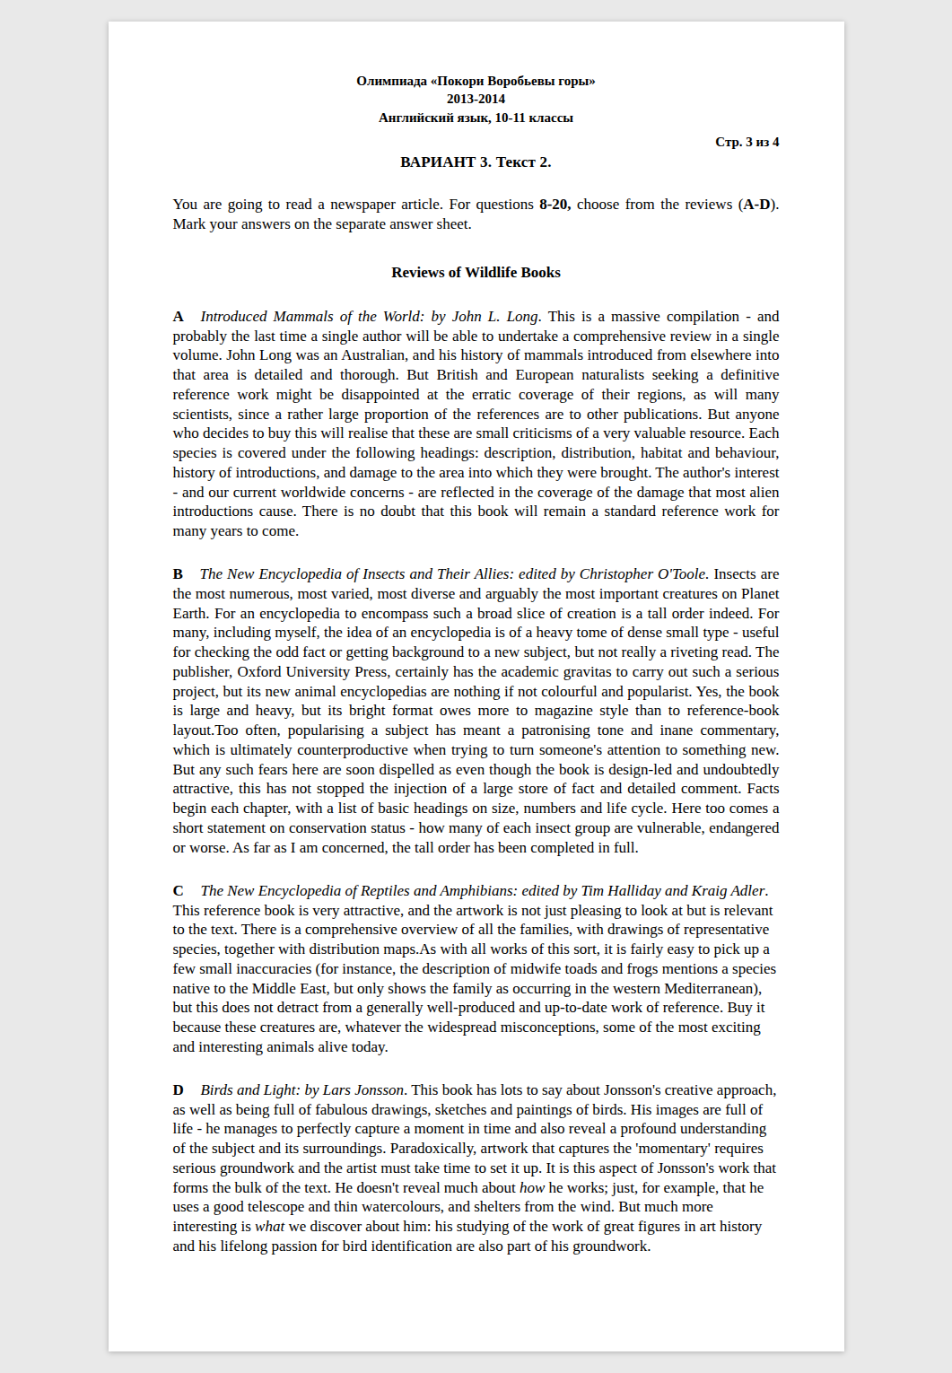Олимпиада «Покори Воробьевы горы»
2013-2014
Английский язык, 10-11 классы
Стр. 3 из 4
ВАРИАНТ 3. Текст 2.
You are going to read a newspaper article. For questions 8-20, choose from the reviews (A-D). Mark your answers on the separate answer sheet.
Reviews of Wildlife Books
A Introduced Mammals of the World: by John L. Long. This is a massive compilation - and probably the last time a single author will be able to undertake a comprehensive review in a single volume. John Long was an Australian, and his history of mammals introduced from elsewhere into that area is detailed and thorough. But British and European naturalists seeking a definitive reference work might be disappointed at the erratic coverage of their regions, as will many scientists, since a rather large proportion of the references are to other publications. But anyone who decides to buy this will realise that these are small criticisms of a very valuable resource. Each species is covered under the following headings: description, distribution, habitat and behaviour, history of introductions, and damage to the area into which they were brought. The author's interest - and our current worldwide concerns - are reflected in the coverage of the damage that most alien introductions cause. There is no doubt that this book will remain a standard reference work for many years to come.
B The New Encyclopedia of Insects and Their Allies: edited by Christopher O'Toole. Insects are the most numerous, most varied, most diverse and arguably the most important creatures on Planet Earth. For an encyclopedia to encompass such a broad slice of creation is a tall order indeed. For many, including myself, the idea of an encyclopedia is of a heavy tome of dense small type - useful for checking the odd fact or getting background to a new subject, but not really a riveting read. The publisher, Oxford University Press, certainly has the academic gravitas to carry out such a serious project, but its new animal encyclopedias are nothing if not colourful and popularist. Yes, the book is large and heavy, but its bright format owes more to magazine style than to reference-book layout.Too often, popularising a subject has meant a patronising tone and inane commentary, which is ultimately counterproductive when trying to turn someone's attention to something new. But any such fears here are soon dispelled as even though the book is design-led and undoubtedly attractive, this has not stopped the injection of a large store of fact and detailed comment. Facts begin each chapter, with a list of basic headings on size, numbers and life cycle. Here too comes a short statement on conservation status - how many of each insect group are vulnerable, endangered or worse. As far as I am concerned, the tall order has been completed in full.
C The New Encyclopedia of Reptiles and Amphibians: edited by Tim Halliday and Kraig Adler. This reference book is very attractive, and the artwork is not just pleasing to look at but is relevant to the text. There is a comprehensive overview of all the families, with drawings of representative species, together with distribution maps.As with all works of this sort, it is fairly easy to pick up a few small inaccuracies (for instance, the description of midwife toads and frogs mentions a species native to the Middle East, but only shows the family as occurring in the western Mediterranean), but this does not detract from a generally well-produced and up-to-date work of reference. Buy it because these creatures are, whatever the widespread misconceptions, some of the most exciting and interesting animals alive today.
D Birds and Light: by Lars Jonsson. This book has lots to say about Jonsson's creative approach, as well as being full of fabulous drawings, sketches and paintings of birds. His images are full of life - he manages to perfectly capture a moment in time and also reveal a profound understanding of the subject and its surroundings. Paradoxically, artwork that captures the 'momentary' requires serious groundwork and the artist must take time to set it up. It is this aspect of Jonsson's work that forms the bulk of the text. He doesn't reveal much about how he works; just, for example, that he uses a good telescope and thin watercolours, and shelters from the wind. But much more interesting is what we discover about him: his studying of the work of great figures in art history and his lifelong passion for bird identification are also part of his groundwork.